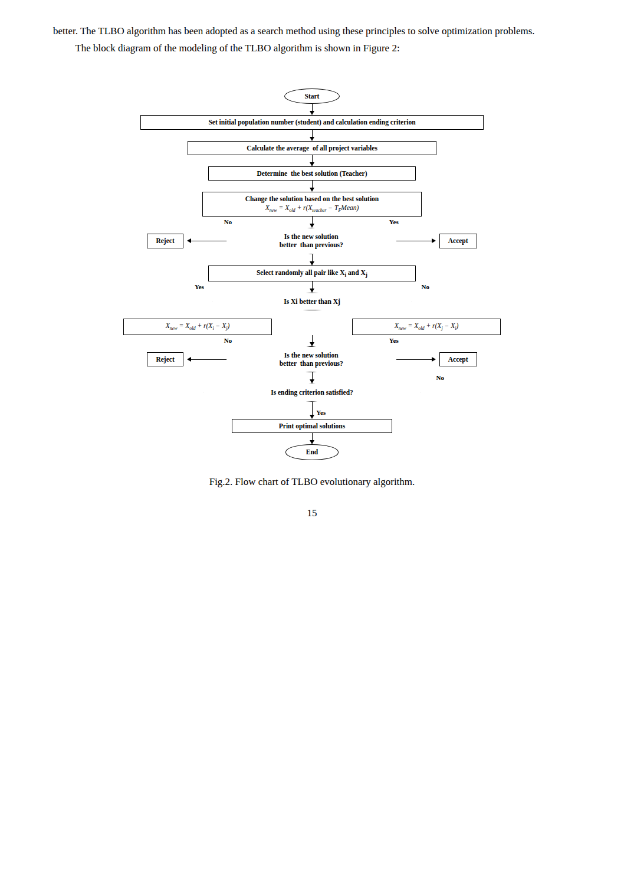better. The TLBO algorithm has been adopted as a search method using these principles to solve optimization problems.
The block diagram of the modeling of the TLBO algorithm is shown in Figure 2:
Start
Set initial population number (student) and calculation ending criterion
Calculate the average of all project variables
Determine the best solution (Teacher)
Change the solution based on the best solution
Xnew = Xold + r(Xteacher − TFMean)
Reject
No Yes
Is the new solution
better than previous?
Accept
Select randomly all pair like Xi and Xj
Yes No
Is Xi better than Xj
Xnew = Xold + r(Xi − Xj)
Xnew = Xold + r(Xj − Xi)
Reject
No Yes
Is the new solution
better than previous?
Accept
No
Is ending criterion satisfied?
Yes
Print optimal solutions
End
Fig.2. Flow chart of TLBO evolutionary algorithm.
15